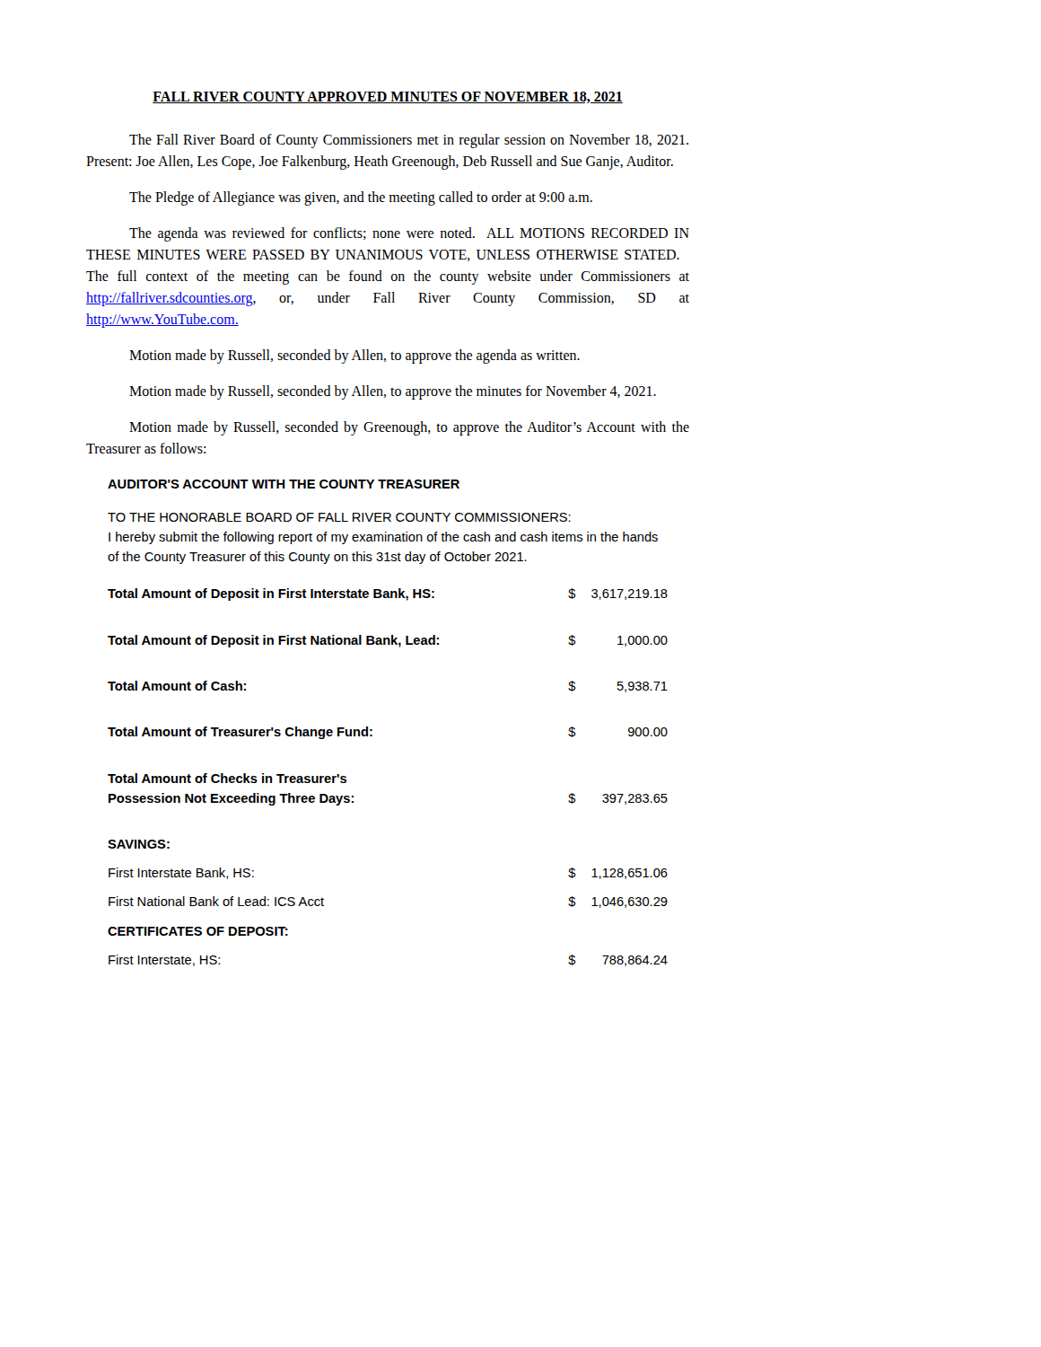FALL RIVER COUNTY APPROVED MINUTES OF NOVEMBER 18, 2021
The Fall River Board of County Commissioners met in regular session on November 18, 2021. Present: Joe Allen, Les Cope, Joe Falkenburg, Heath Greenough, Deb Russell and Sue Ganje, Auditor.
The Pledge of Allegiance was given, and the meeting called to order at 9:00 a.m.
The agenda was reviewed for conflicts; none were noted. ALL MOTIONS RECORDED IN THESE MINUTES WERE PASSED BY UNANIMOUS VOTE, UNLESS OTHERWISE STATED. The full context of the meeting can be found on the county website under Commissioners at http://fallriver.sdcounties.org, or, under Fall River County Commission, SD at http://www.YouTube.com.
Motion made by Russell, seconded by Allen, to approve the agenda as written.
Motion made by Russell, seconded by Allen, to approve the minutes for November 4, 2021.
Motion made by Russell, seconded by Greenough, to approve the Auditor’s Account with the Treasurer as follows:
AUDITOR'S ACCOUNT WITH THE COUNTY TREASURER
TO THE HONORABLE BOARD OF FALL RIVER COUNTY COMMISSIONERS:
I hereby submit the following report of my examination of the cash and cash items in the hands of the County Treasurer of this County on this 31st day of October 2021.
| Total Amount of Deposit in First Interstate Bank, HS: | $ | 3,617,219.18 |
| Total Amount of Deposit in First National Bank, Lead: | $ | 1,000.00 |
| Total Amount of Cash: | $ | 5,938.71 |
| Total Amount of Treasurer's Change Fund: | $ | 900.00 |
| Total Amount of Checks in Treasurer's Possession Not Exceeding Three Days: | $ | 397,283.65 |
| SAVINGS: |
| First Interstate Bank, HS: | $ | 1,128,651.06 |
| First National Bank of Lead: ICS Acct | $ | 1,046,630.29 |
| CERTIFICATES OF DEPOSIT: |
| First Interstate, HS: | $ | 788,864.24 |